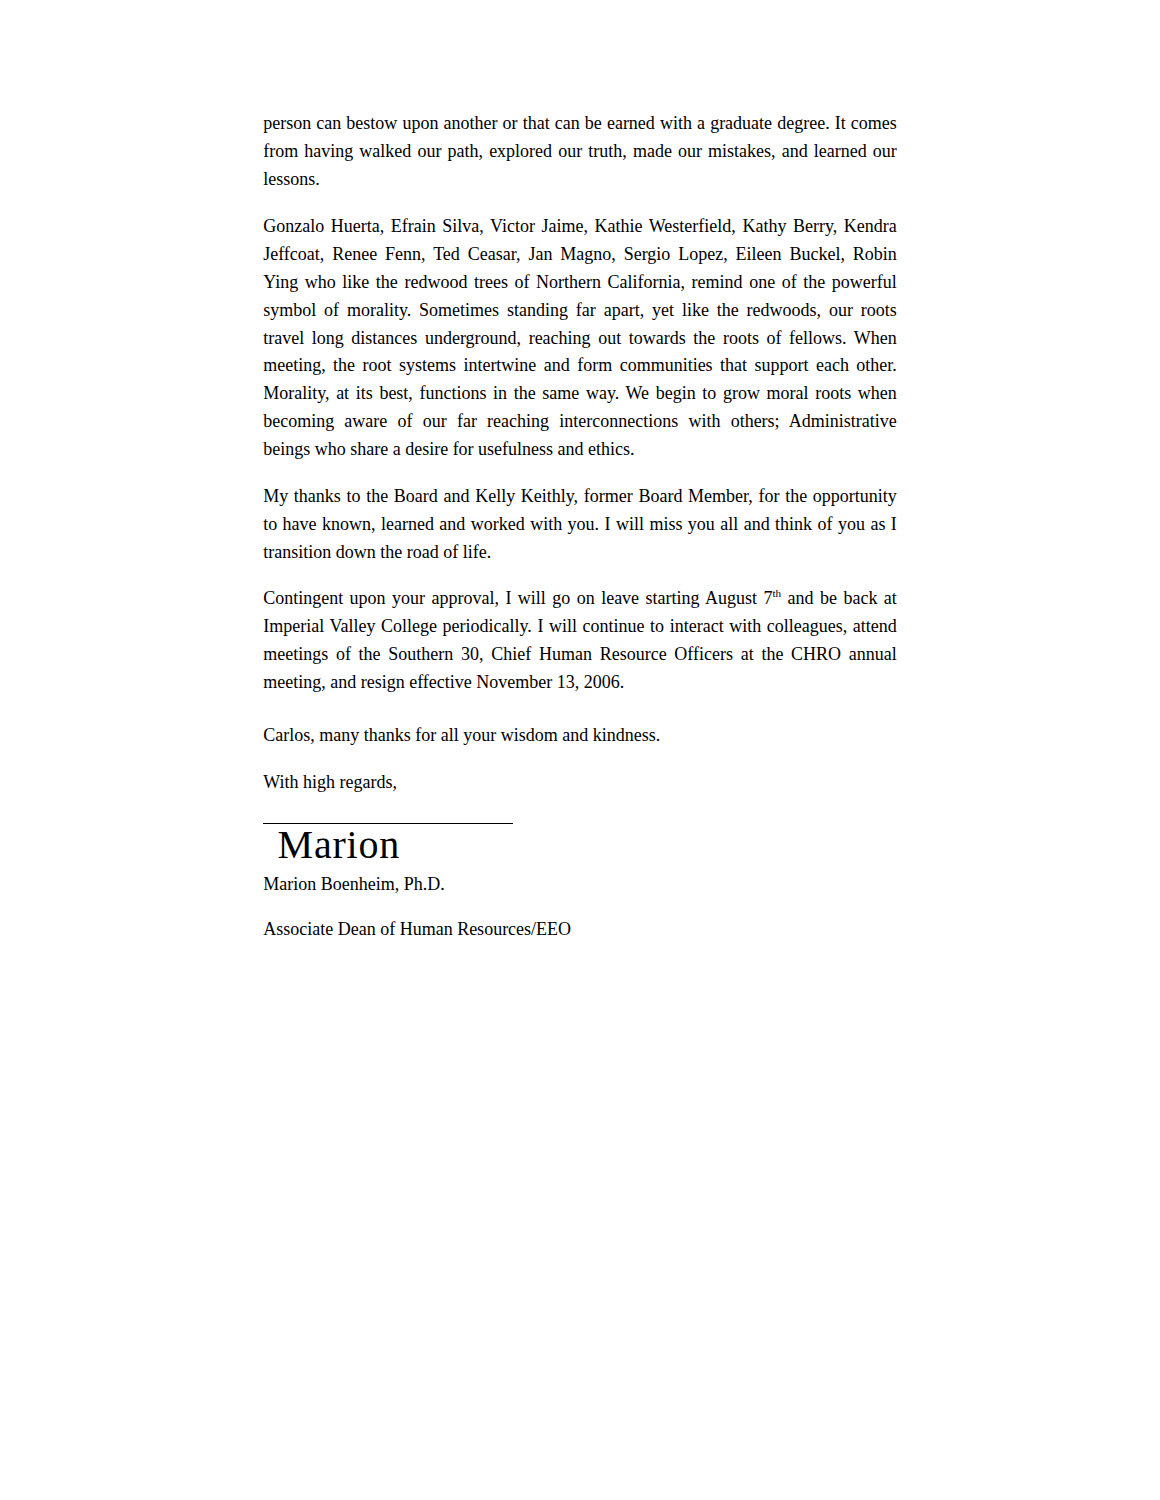person can bestow upon another or that can be earned with a graduate degree. It comes from having walked our path, explored our truth, made our mistakes, and learned our lessons.
Gonzalo Huerta, Efrain Silva, Victor Jaime, Kathie Westerfield, Kathy Berry, Kendra Jeffcoat, Renee Fenn, Ted Ceasar, Jan Magno, Sergio Lopez, Eileen Buckel, Robin Ying who like the redwood trees of Northern California, remind one of the powerful symbol of morality. Sometimes standing far apart, yet like the redwoods, our roots travel long distances underground, reaching out towards the roots of fellows. When meeting, the root systems intertwine and form communities that support each other. Morality, at its best, functions in the same way. We begin to grow moral roots when becoming aware of our far reaching interconnections with others; Administrative beings who share a desire for usefulness and ethics.
My thanks to the Board and Kelly Keithly, former Board Member, for the opportunity to have known, learned and worked with you. I will miss you all and think of you as I transition down the road of life.
Contingent upon your approval, I will go on leave starting August 7th and be back at Imperial Valley College periodically. I will continue to interact with colleagues, attend meetings of the Southern 30, Chief Human Resource Officers at the CHRO annual meeting, and resign effective November 13, 2006.
Carlos, many thanks for all your wisdom and kindness.
With high regards,
Marion
Marion Boenheim, Ph.D.
Associate Dean of Human Resources/EEO